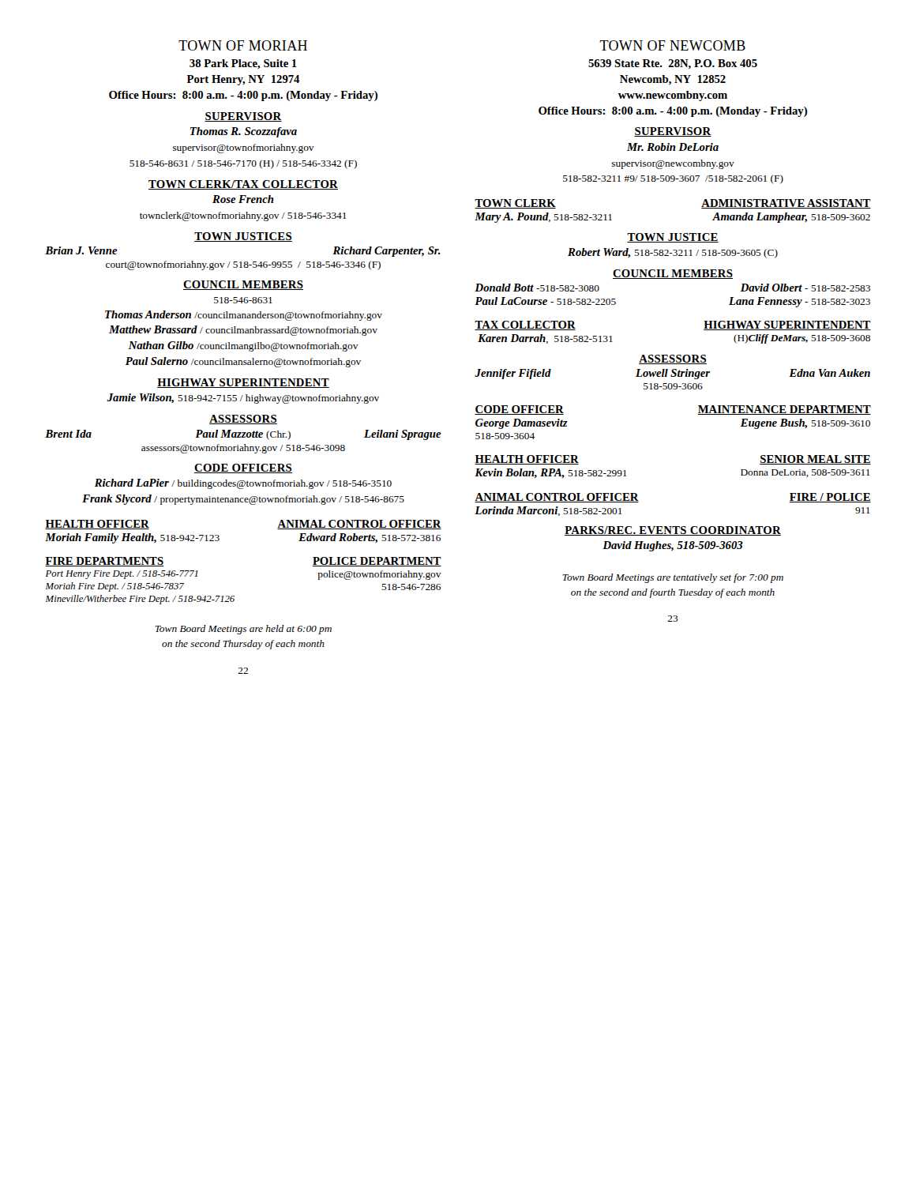TOWN OF MORIAH
38 Park Place, Suite 1
Port Henry, NY 12974
Office Hours: 8:00 a.m. - 4:00 p.m. (Monday - Friday)
SUPERVISOR
Thomas R. Scozzafava
supervisor@townofmoriahny.gov
518-546-8631 / 518-546-7170 (H) / 518-546-3342 (F)
TOWN CLERK/TAX COLLECTOR
Rose French
townclerk@townofmoriahny.gov / 518-546-3341
TOWN JUSTICES
Brian J. Venne
Richard Carpenter, Sr.
court@townofmoriahny.gov / 518-546-9955 / 518-546-3346 (F)
COUNCIL MEMBERS
518-546-8631
Thomas Anderson /councilmananderson@townofmoriahny.gov
Matthew Brassard / councilmanbrassard@townofmoriah.gov
Nathan Gilbo /councilmangilbo@townofmoriah.gov
Paul Salerno /councilmansalerno@townofmoriah.gov
HIGHWAY SUPERINTENDENT
Jamie Wilson, 518-942-7155 / highway@townofmoriahny.gov
ASSESSORS
Brent Ida
Paul Mazzotte (Chr.)
Leilani Sprague
assessors@townofmoriahny.gov / 518-546-3098
CODE OFFICERS
Richard LaPier / buildingcodes@townofmoriah.gov / 518-546-3510
Frank Slycord / propertymaintenance@townofmoriah.gov / 518-546-8675
HEALTH OFFICER
ANIMAL CONTROL OFFICER
Moriah Family Health, 518-942-7123
Edward Roberts, 518-572-3816
FIRE DEPARTMENTS
POLICE DEPARTMENT
Port Henry Fire Dept. / 518-546-7771
police@townofmoriahny.gov
Moriah Fire Dept. / 518-546-7837
518-546-7286
Mineville/Witherbee Fire Dept. / 518-942-7126
Town Board Meetings are held at 6:00 pm
on the second Thursday of each month
22
TOWN OF NEWCOMB
5639 State Rte. 28N, P.O. Box 405
Newcomb, NY 12852
www.newcombny.com
Office Hours: 8:00 a.m. - 4:00 p.m. (Monday - Friday)
SUPERVISOR
Mr. Robin DeLoria
supervisor@newcombny.gov
518-582-3211 #9/ 518-509-3607 /518-582-2061 (F)
TOWN CLERK
ADMINISTRATIVE ASSISTANT
Mary A. Pound, 518-582-3211
Amanda Lamphear, 518-509-3602
TOWN JUSTICE
Robert Ward, 518-582-3211 / 518-509-3605 (C)
COUNCIL MEMBERS
Donald Bott -518-582-3080
David Olbert - 518-582-2583
Paul LaCourse - 518-582-2205
Lana Fennessy - 518-582-3023
TAX COLLECTOR
HIGHWAY SUPERINTENDENT
Karen Darrah, 518-582-5131
(H)Cliff DeMars, 518-509-3608
ASSESSORS
Jennifer Fifield
Lowell Stringer
Edna Van Auken
518-509-3606
CODE OFFICER
MAINTENANCE DEPARTMENT
George Damasevitz
Eugene Bush, 518-509-3610
518-509-3604
HEALTH OFFICER
SENIOR MEAL SITE
Kevin Bolan, RPA, 518-582-2991
Donna DeLoria, 508-509-3611
ANIMAL CONTROL OFFICER
FIRE / POLICE
Lorinda Marconi, 518-582-2001
911
PARKS/REC. EVENTS COORDINATOR
David Hughes, 518-509-3603
Town Board Meetings are tentatively set for 7:00 pm
on the second and fourth Tuesday of each month
23